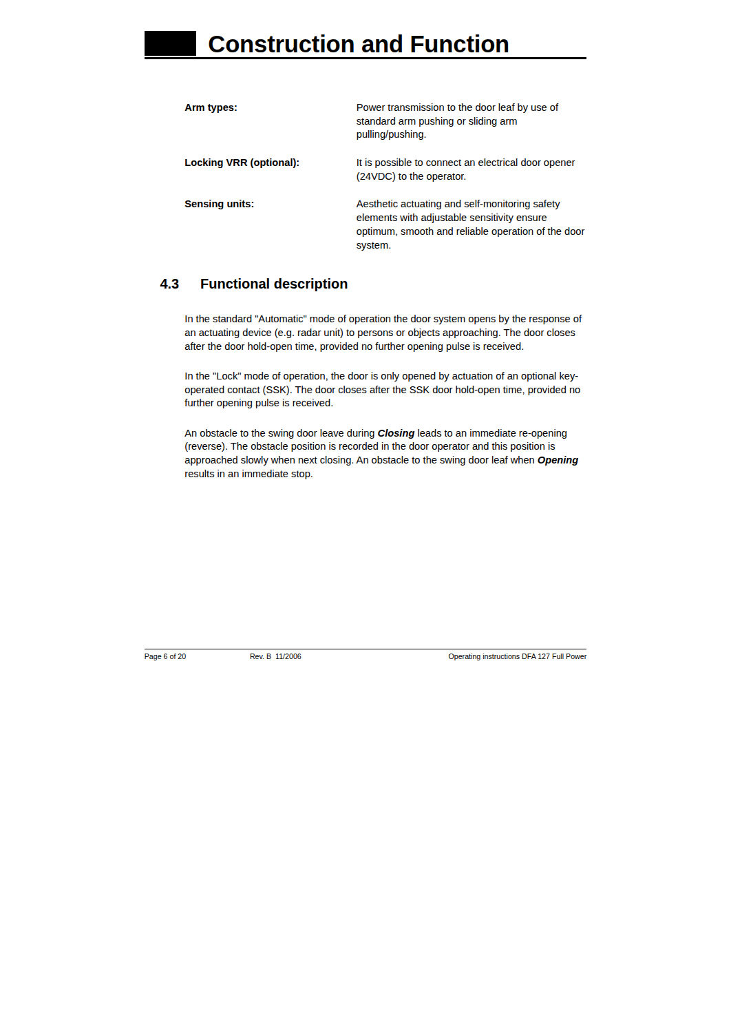Construction and Function
Arm types:
Power transmission to the door leaf by use of standard arm pushing or sliding arm pulling/pushing.
Locking VRR (optional):
It is possible to connect an electrical door opener (24VDC) to the operator.
Sensing units:
Aesthetic actuating and self-monitoring safety elements with adjustable sensitivity ensure optimum, smooth and reliable operation of the door system.
4.3
Functional description
In the standard "Automatic" mode of operation the door system opens by the response of an actuating device (e.g. radar unit) to persons or objects approaching. The door closes after the door hold-open time, provided no further opening pulse is received.
In the "Lock" mode of operation, the door is only opened by actuation of an optional key-operated contact (SSK). The door closes after the SSK door hold-open time, provided no further opening pulse is received.
An obstacle to the swing door leave during Closing leads to an immediate re-opening (reverse). The obstacle position is recorded in the door operator and this position is approached slowly when next closing. An obstacle to the swing door leaf when Opening results in an immediate stop.
Page 6 of 20
Rev. B 11/2006
Operating instructions DFA 127 Full Power